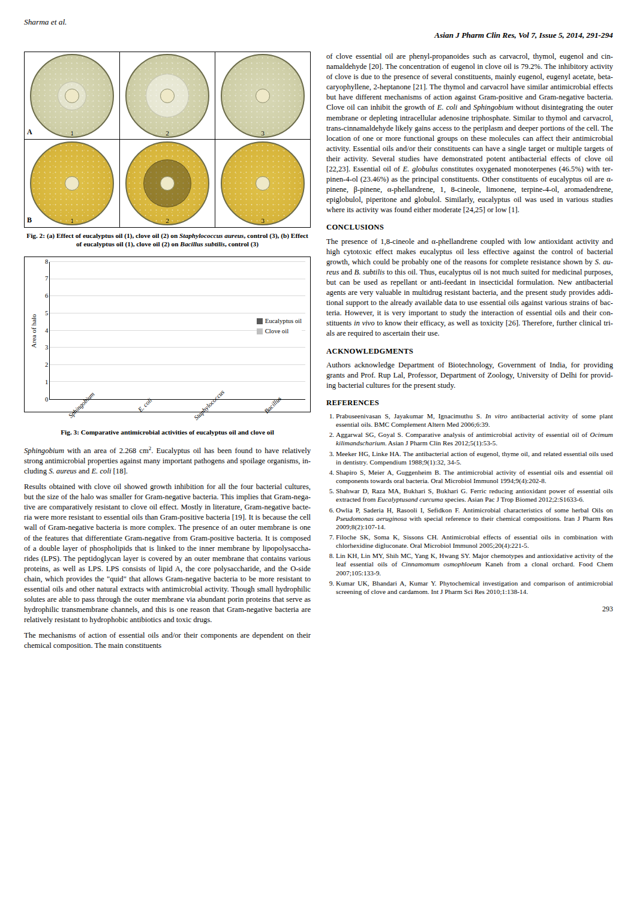Sharma et al.
Asian J Pharm Clin Res, Vol 7, Issue 5, 2014, 291-294
A 1
2
3
B 1
2
3
Fig. 2: (a) Effect of eucalyptus oil (1), clove oil (2) on Staphylococcus aureus, control (3), (b) Effect of eucalyptus oil (1), clove oil (2) on Bacillus subtilis, control (3)
Area of halo
0 1 2 3 4 5 6 7 8
Eucalyptus oil
Clove oil
Sphingobium E. coli Staphylococcus Bacillus
Fig. 3: Comparative antimicrobial activities of eucalyptus oil and clove oil
Sphingobium with an area of 2.268 cm2. Eucalyptus oil has been found to have relatively strong antimicrobial properties against many important pathogens and spoilage organisms, including S. aureus and E. coli [18].
Results obtained with clove oil showed growth inhibition for all the four bacterial cultures, but the size of the halo was smaller for Gram-negative bacteria. This implies that Gram-negative are comparatively resistant to clove oil effect. Mostly in literature, Gram-negative bacteria were more resistant to essential oils than Gram-positive bacteria [19]. It is because the cell wall of Gram-negative bacteria is more complex. The presence of an outer membrane is one of the features that differentiate Gram-negative from Gram-positive bacteria. It is composed of a double layer of phospholipids that is linked to the inner membrane by lipopolysaccharides (LPS). The peptidoglycan layer is covered by an outer membrane that contains various proteins, as well as LPS. LPS consists of lipid A, the core polysaccharide, and the O-side chain, which provides the "quid" that allows Gram-negative bacteria to be more resistant to essential oils and other natural extracts with antimicrobial activity. Though small hydrophilic solutes are able to pass through the outer membrane via abundant porin proteins that serve as hydrophilic transmembrane channels, and this is one reason that Gram-negative bacteria are relatively resistant to hydrophobic antibiotics and toxic drugs.
The mechanisms of action of essential oils and/or their components are dependent on their chemical composition. The main constituents
of clove essential oil are phenyl-propanoides such as carvacrol, thymol, eugenol and cinnamaldehyde [20]. The concentration of eugenol in clove oil is 79.2%. The inhibitory activity of clove is due to the presence of several constituents, mainly eugenol, eugenyl acetate, beta-caryophyllene, 2-heptanone [21]. The thymol and carvacrol have similar antimicrobial effects but have different mechanisms of action against Gram-positive and Gram-negative bacteria. Clove oil can inhibit the growth of E. coli and Sphingobium without disintegrating the outer membrane or depleting intracellular adenosine triphosphate. Similar to thymol and carvacrol, trans-cinnamaldehyde likely gains access to the periplasm and deeper portions of the cell. The location of one or more functional groups on these molecules can affect their antimicrobial activity. Essential oils and/or their constituents can have a single target or multiple targets of their activity. Several studies have demonstrated potent antibacterial effects of clove oil [22,23]. Essential oil of E. globulus constitutes oxygenated monoterpenes (46.5%) with terpinen-4-ol (23.46%) as the principal constituents. Other constituents of eucalyptus oil are α-pinene, β-pinene, α-phellandrene, 1, 8-cineole, limonene, terpine-4-ol, aromadendrene, epiglobulol, piperitone and globulol. Similarly, eucalyptus oil was used in various studies where its activity was found either moderate [24,25] or low [1].
CONCLUSIONS
The presence of 1,8-cineole and α-phellandrene coupled with low antioxidant activity and high cytotoxic effect makes eucalyptus oil less effective against the control of bacterial growth, which could be probably one of the reasons for complete resistance shown by S. aureus and B. subtilis to this oil. Thus, eucalyptus oil is not much suited for medicinal purposes, but can be used as repellant or anti-feedant in insecticidal formulation. New antibacterial agents are very valuable in multidrug resistant bacteria, and the present study provides additional support to the already available data to use essential oils against various strains of bacteria. However, it is very important to study the interaction of essential oils and their constituents in vivo to know their efficacy, as well as toxicity [26]. Therefore, further clinical trials are required to ascertain their use.
ACKNOWLEDGMENTS
Authors acknowledge Department of Biotechnology, Government of India, for providing grants and Prof. Rup Lal, Professor, Department of Zoology, University of Delhi for providing bacterial cultures for the present study.
REFERENCES
Prabuseenivasan S, Jayakumar M, Ignacimuthu S. In vitro antibacterial activity of some plant essential oils. BMC Complement Altern Med 2006;6:39.
Aggarwal SG, Goyal S. Comparative analysis of antimicrobial activity of essential oil of Ocimum kilimandscharium. Asian J Pharm Clin Res 2012;5(1):53-5.
Meeker HG, Linke HA. The antibacterial action of eugenol, thyme oil, and related essential oils used in dentistry. Compendium 1988;9(1):32, 34-5.
Shapiro S, Meier A, Guggenheim B. The antimicrobial activity of essential oils and essential oil components towards oral bacteria. Oral Microbiol Immunol 1994;9(4):202-8.
Shahwar D, Raza MA, Bukhari S, Bukhari G. Ferric reducing antioxidant power of essential oils extracted from Eucalyptusand curcuma species. Asian Pac J Trop Biomed 2012;2:S1633-6.
Owlia P, Saderia H, Rasooli I, Sefidkon F. Antimicrobial characteristics of some herbal Oils on Pseudomonas aeruginosa with special reference to their chemical compositions. Iran J Pharm Res 2009;8(2):107-14.
Filoche SK, Soma K, Sissons CH. Antimicrobial effects of essential oils in combination with chlorhexidine digluconate. Oral Microbiol Immunol 2005;20(4):221-5.
Lin KH, Lin MY, Shih MC, Yang K, Hwang SY. Major chemotypes and antioxidative activity of the leaf essential oils of Cinnamomum osmophloeum Kaneh from a clonal orchard. Food Chem 2007;105:133-9.
Kumar UK, Bhandari A, Kumar Y. Phytochemical investigation and comparison of antimicrobial screening of clove and cardamom. Int J Pharm Sci Res 2010;1:138-14.
293